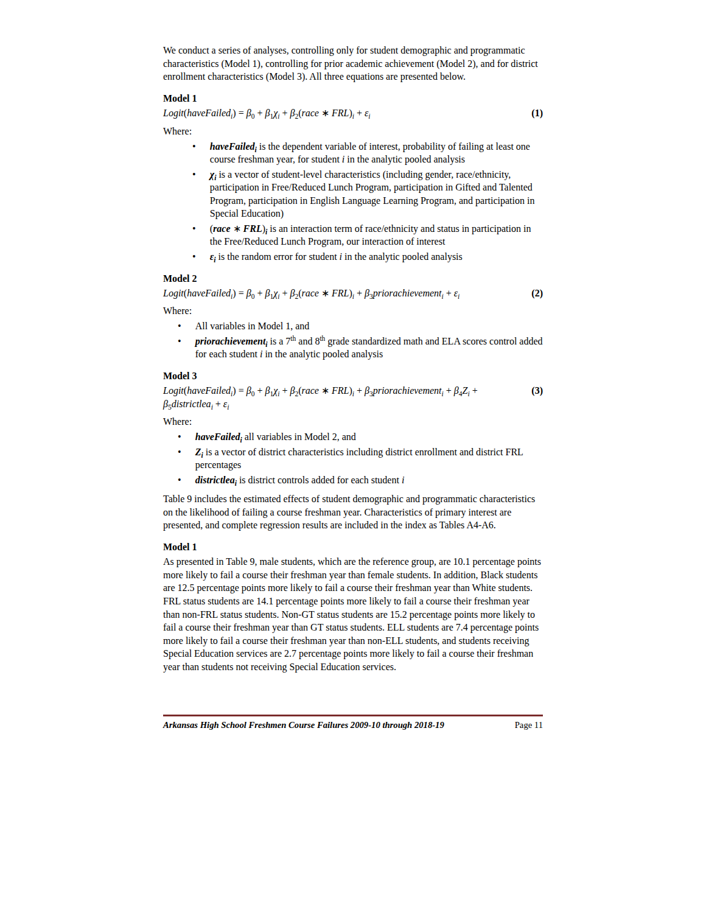We conduct a series of analyses, controlling only for student demographic and programmatic characteristics (Model 1), controlling for prior academic achievement (Model 2), and for district enrollment characteristics (Model 3). All three equations are presented below.
Model 1
Logit(haveFailedi) = β0 + β1χi + β2(race ∗ FRL)i + εi (1)
Where:
haveFailedi is the dependent variable of interest, probability of failing at least one course freshman year, for student i in the analytic pooled analysis
χi is a vector of student-level characteristics (including gender, race/ethnicity, participation in Free/Reduced Lunch Program, participation in Gifted and Talented Program, participation in English Language Learning Program, and participation in Special Education)
(race ∗ FRL)i is an interaction term of race/ethnicity and status in participation in the Free/Reduced Lunch Program, our interaction of interest
εi is the random error for student i in the analytic pooled analysis
Model 2
Logit(haveFailedi) = β0 + β1χi + β2(race ∗ FRL)i + β3priorachievementi + εi (2)
Where:
All variables in Model 1, and
priorachievementi is a 7th and 8th grade standardized math and ELA scores control added for each student i in the analytic pooled analysis
Model 3
Logit(haveFailedi) = β0 + β1χi + β2(race ∗ FRL)i + β3priorachievementi + β4Zi + β5districtleai + εi (3)
Where:
haveFailedi all variables in Model 2, and
Zi is a vector of district characteristics including district enrollment and district FRL percentages
districtleai is district controls added for each student i
Table 9 includes the estimated effects of student demographic and programmatic characteristics on the likelihood of failing a course freshman year. Characteristics of primary interest are presented, and complete regression results are included in the index as Tables A4-A6.
Model 1
As presented in Table 9, male students, which are the reference group, are 10.1 percentage points more likely to fail a course their freshman year than female students. In addition, Black students are 12.5 percentage points more likely to fail a course their freshman year than White students. FRL status students are 14.1 percentage points more likely to fail a course their freshman year than non-FRL status students. Non-GT status students are 15.2 percentage points more likely to fail a course their freshman year than GT status students. ELL students are 7.4 percentage points more likely to fail a course their freshman year than non-ELL students, and students receiving Special Education services are 2.7 percentage points more likely to fail a course their freshman year than students not receiving Special Education services.
Page 11 Arkansas High School Freshmen Course Failures 2009-10 through 2018-19